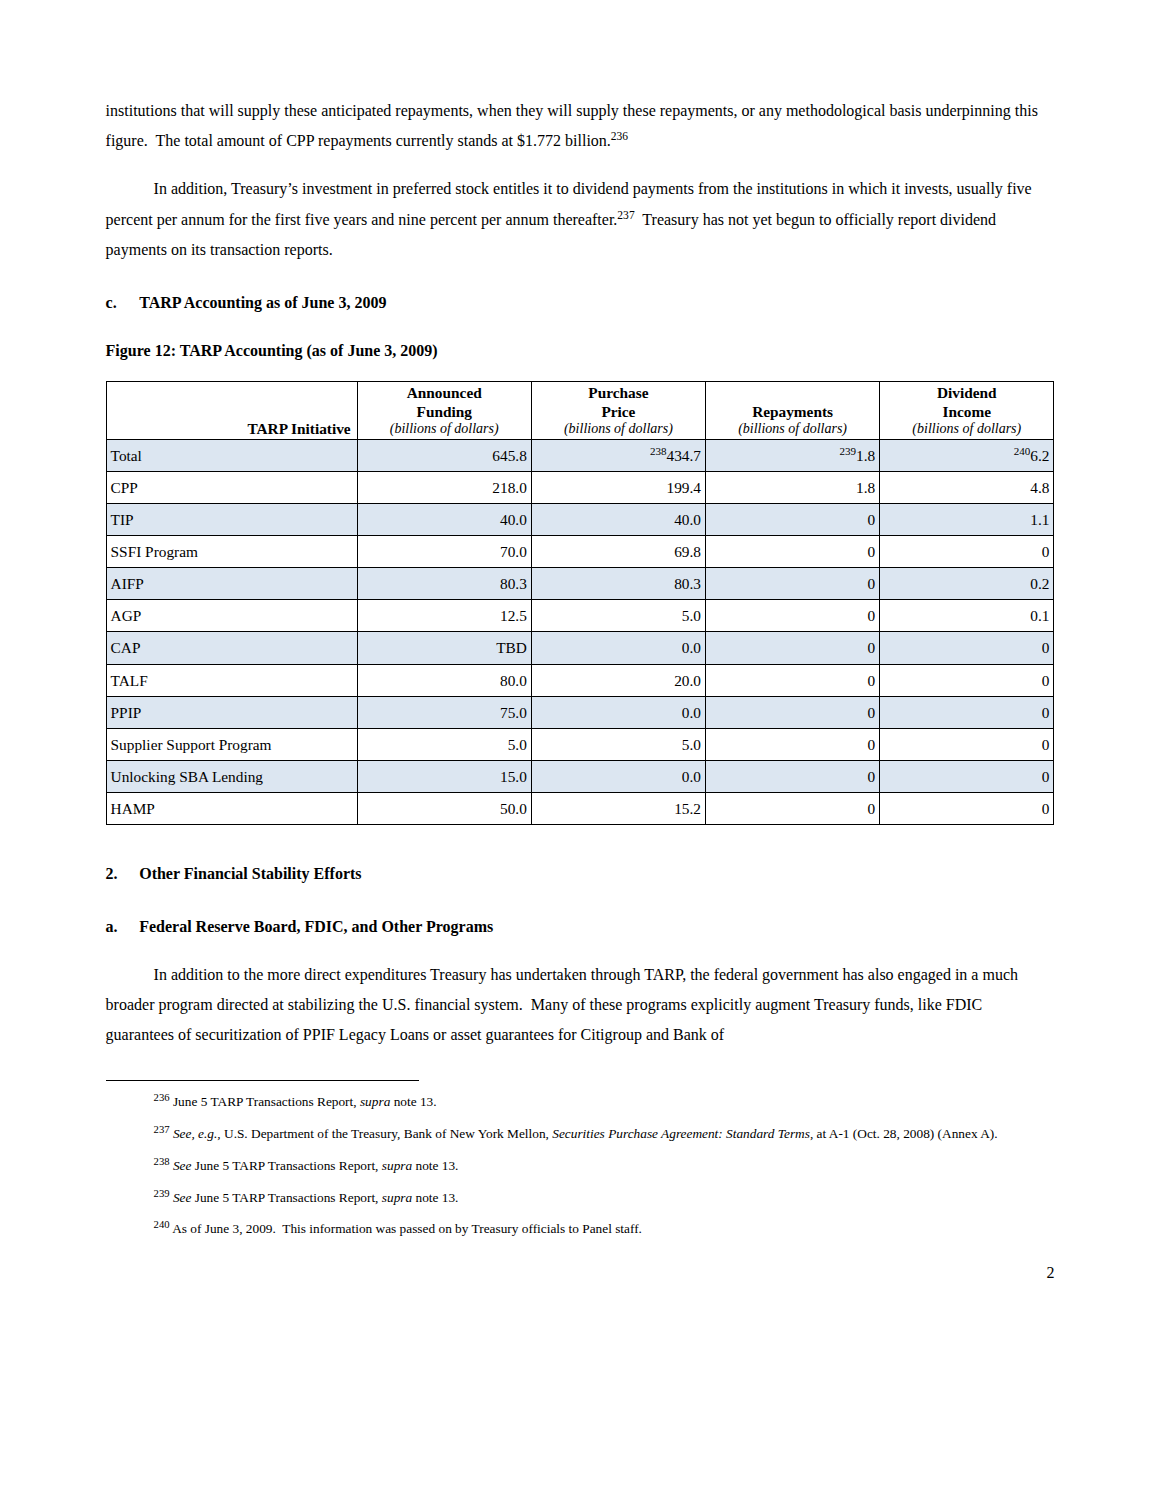institutions that will supply these anticipated repayments, when they will supply these repayments, or any methodological basis underpinning this figure. The total amount of CPP repayments currently stands at $1.772 billion.236
In addition, Treasury’s investment in preferred stock entitles it to dividend payments from the institutions in which it invests, usually five percent per annum for the first five years and nine percent per annum thereafter.237 Treasury has not yet begun to officially report dividend payments on its transaction reports.
c. TARP Accounting as of June 3, 2009
Figure 12: TARP Accounting (as of June 3, 2009)
| TARP Initiative | Announced Funding (billions of dollars) | Purchase Price (billions of dollars) | Repayments (billions of dollars) | Dividend Income (billions of dollars) |
| --- | --- | --- | --- | --- |
| Total | 645.8 | 238 434.7 | 239 1.8 | 240 6.2 |
| CPP | 218.0 | 199.4 | 1.8 | 4.8 |
| TIP | 40.0 | 40.0 | 0 | 1.1 |
| SSFI Program | 70.0 | 69.8 | 0 | 0 |
| AIFP | 80.3 | 80.3 | 0 | 0.2 |
| AGP | 12.5 | 5.0 | 0 | 0.1 |
| CAP | TBD | 0.0 | 0 | 0 |
| TALF | 80.0 | 20.0 | 0 | 0 |
| PPIP | 75.0 | 0.0 | 0 | 0 |
| Supplier Support Program | 5.0 | 5.0 | 0 | 0 |
| Unlocking SBA Lending | 15.0 | 0.0 | 0 | 0 |
| HAMP | 50.0 | 15.2 | 0 | 0 |
2. Other Financial Stability Efforts
a. Federal Reserve Board, FDIC, and Other Programs
In addition to the more direct expenditures Treasury has undertaken through TARP, the federal government has also engaged in a much broader program directed at stabilizing the U.S. financial system. Many of these programs explicitly augment Treasury funds, like FDIC guarantees of securitization of PPIF Legacy Loans or asset guarantees for Citigroup and Bank of
236 June 5 TARP Transactions Report, supra note 13.
237 See, e.g., U.S. Department of the Treasury, Bank of New York Mellon, Securities Purchase Agreement: Standard Terms, at A-1 (Oct. 28, 2008) (Annex A).
238 See June 5 TARP Transactions Report, supra note 13.
239 See June 5 TARP Transactions Report, supra note 13.
240 As of June 3, 2009. This information was passed on by Treasury officials to Panel staff.
2